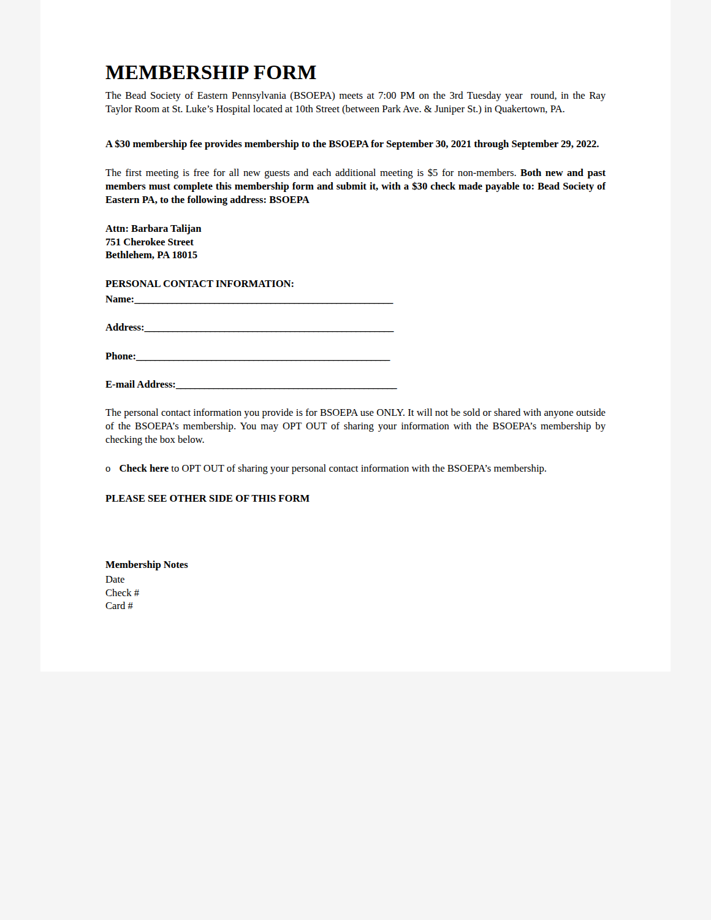MEMBERSHIP FORM
The Bead Society of Eastern Pennsylvania (BSOEPA) meets at 7:00 PM on the 3rd Tuesday year round, in the Ray Taylor Room at St. Luke’s Hospital located at 10th Street (between Park Ave. & Juniper St.) in Quakertown, PA.
A $30 membership fee provides membership to the BSOEPA for September 30, 2021 through September 29, 2022.
The first meeting is free for all new guests and each additional meeting is $5 for non-members. Both new and past members must complete this membership form and submit it, with a $30 check made payable to: Bead Society of Eastern PA, to the following address: BSOEPA
Attn: Barbara Talijan
751 Cherokee Street
Bethlehem, PA 18015
Personal Contact Information:
Name:_______________________________________________________
Address:_____________________________________________________
Phone:______________________________________________________
E-mail Address:_______________________________________________
The personal contact information you provide is for BSOEPA use ONLY. It will not be sold or shared with anyone outside of the BSOEPA’s membership. You may OPT OUT of sharing your information with the BSOEPA’s membership by checking the box below.
oCheck here to OPT OUT of sharing your personal contact information with the BSOEPA’s membership.
PLEASE SEE OTHER SIDE OF THIS FORM
Membership Notes
Date
Check #
Card #